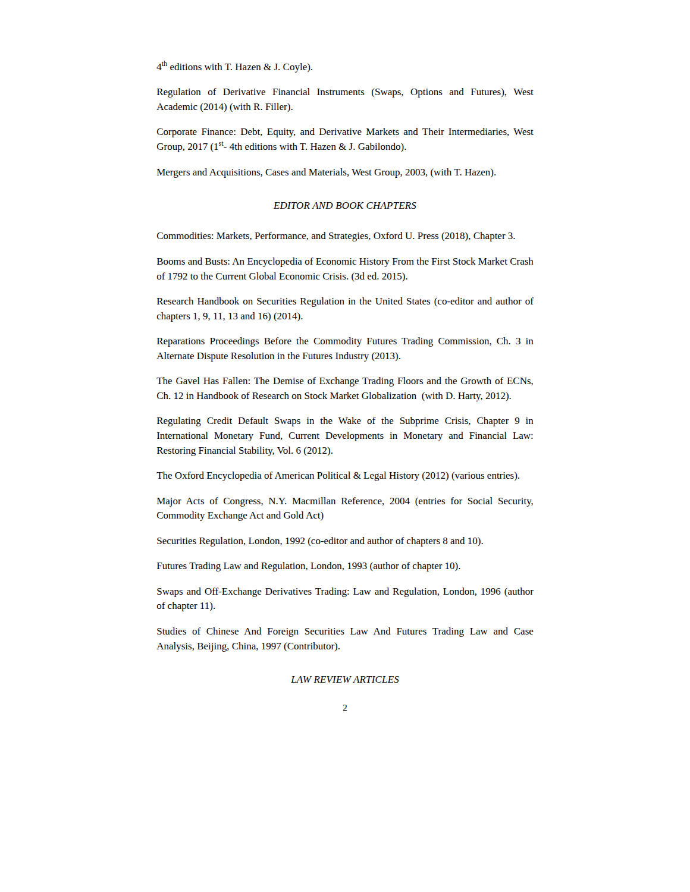4th editions with T. Hazen & J. Coyle).
Regulation of Derivative Financial Instruments (Swaps, Options and Futures), West Academic (2014) (with R. Filler).
Corporate Finance: Debt, Equity, and Derivative Markets and Their Intermediaries, West Group, 2017 (1st- 4th editions with T. Hazen & J. Gabilondo).
Mergers and Acquisitions, Cases and Materials, West Group, 2003, (with T. Hazen).
EDITOR AND BOOK CHAPTERS
Commodities: Markets, Performance, and Strategies, Oxford U. Press (2018), Chapter 3.
Booms and Busts: An Encyclopedia of Economic History From the First Stock Market Crash of 1792 to the Current Global Economic Crisis. (3d ed. 2015).
Research Handbook on Securities Regulation in the United States (co-editor and author of chapters 1, 9, 11, 13 and 16) (2014).
Reparations Proceedings Before the Commodity Futures Trading Commission, Ch. 3 in Alternate Dispute Resolution in the Futures Industry (2013).
The Gavel Has Fallen: The Demise of Exchange Trading Floors and the Growth of ECNs, Ch. 12 in Handbook of Research on Stock Market Globalization (with D. Harty, 2012).
Regulating Credit Default Swaps in the Wake of the Subprime Crisis, Chapter 9 in International Monetary Fund, Current Developments in Monetary and Financial Law: Restoring Financial Stability, Vol. 6 (2012).
The Oxford Encyclopedia of American Political & Legal History (2012) (various entries).
Major Acts of Congress, N.Y. Macmillan Reference, 2004 (entries for Social Security, Commodity Exchange Act and Gold Act)
Securities Regulation, London, 1992 (co-editor and author of chapters 8 and 10).
Futures Trading Law and Regulation, London, 1993 (author of chapter 10).
Swaps and Off-Exchange Derivatives Trading: Law and Regulation, London, 1996 (author of chapter 11).
Studies of Chinese And Foreign Securities Law And Futures Trading Law and Case Analysis, Beijing, China, 1997 (Contributor).
LAW REVIEW ARTICLES
2